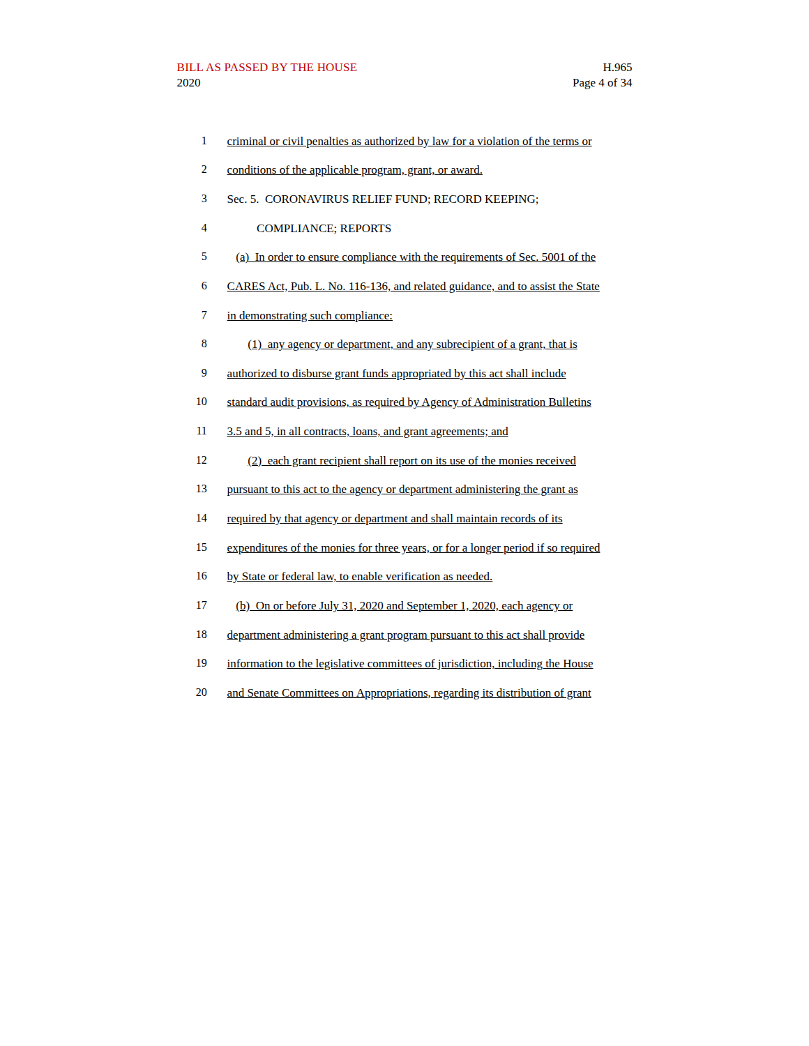BILL AS PASSED BY THE HOUSE
2020
H.965
Page 4 of 34
criminal or civil penalties as authorized by law for a violation of the terms or
conditions of the applicable program, grant, or award.
Sec. 5. CORONAVIRUS RELIEF FUND; RECORD KEEPING;
COMPLIANCE; REPORTS
(a) In order to ensure compliance with the requirements of Sec. 5001 of the
CARES Act, Pub. L. No. 116-136, and related guidance, and to assist the State
in demonstrating such compliance:
(1) any agency or department, and any subrecipient of a grant, that is
authorized to disburse grant funds appropriated by this act shall include
standard audit provisions, as required by Agency of Administration Bulletins
3.5 and 5, in all contracts, loans, and grant agreements; and
(2) each grant recipient shall report on its use of the monies received
pursuant to this act to the agency or department administering the grant as
required by that agency or department and shall maintain records of its
expenditures of the monies for three years, or for a longer period if so required
by State or federal law, to enable verification as needed.
(b) On or before July 31, 2020 and September 1, 2020, each agency or
department administering a grant program pursuant to this act shall provide
information to the legislative committees of jurisdiction, including the House
and Senate Committees on Appropriations, regarding its distribution of grant